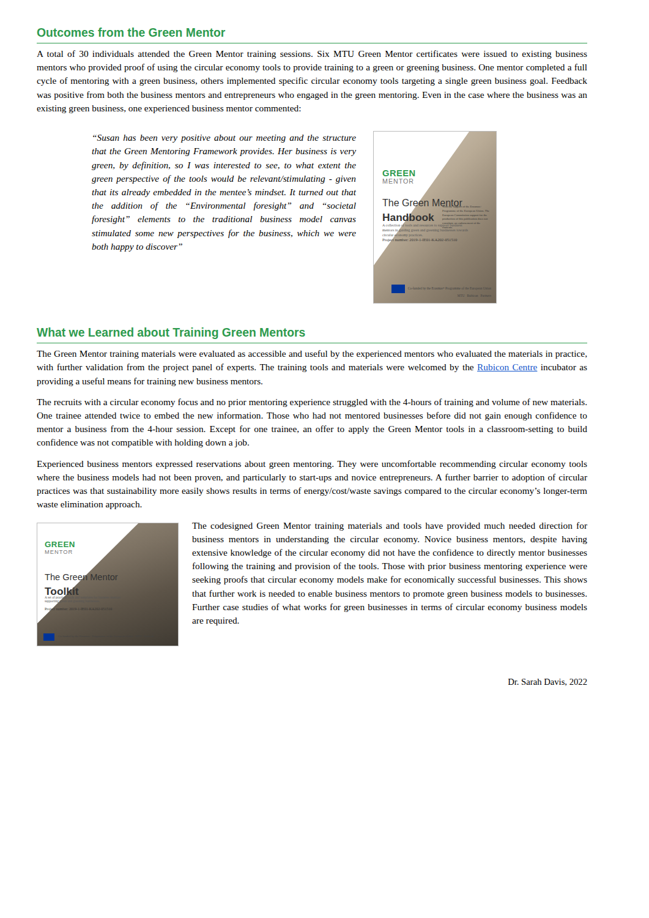Outcomes from the Green Mentor
A total of 30 individuals attended the Green Mentor training sessions. Six MTU Green Mentor certificates were issued to existing business mentors who provided proof of using the circular economy tools to provide training to a green or greening business. One mentor completed a full cycle of mentoring with a green business, others implemented specific circular economy tools targeting a single green business goal. Feedback was positive from both the business mentors and entrepreneurs who engaged in the green mentoring. Even in the case where the business was an existing green business, one experienced business mentor commented:
“Susan has been very positive about our meeting and the structure that the Green Mentoring Framework provides. Her business is very green, by definition, so I was interested to see, to what extent the green perspective of the tools would be relevant/stimulating - given that its already embedded in the mentee’s mindset. It turned out that the addition of the “Environmental foresight” and “societal foresight” elements to the traditional business model canvas stimulated some new perspectives for the business, which we were both happy to discover”
GREEN
MENTOR
The Green Mentor Handbook
A collection of tools and resources to support business mentors in guiding green and greening businesses towards circular economy practices.
Project number: 2019-1-IE01-KA202-051510
With the support of the Erasmus+ Programme of the European Union. The European Commission support for the production of this publication does not constitute an endorsement of the contents.
Co-funded by the Erasmus+ Programme of the European Union
MTU Rubicon Partners
What we Learned about Training Green Mentors
The Green Mentor training materials were evaluated as accessible and useful by the experienced mentors who evaluated the materials in practice, with further validation from the project panel of experts. The training tools and materials were welcomed by the Rubicon Centre incubator as providing a useful means for training new business mentors.
The recruits with a circular economy focus and no prior mentoring experience struggled with the 4-hours of training and volume of new materials. One trainee attended twice to embed the new information. Those who had not mentored businesses before did not gain enough confidence to mentor a business from the 4-hour session. Except for one trainee, an offer to apply the Green Mentor tools in a classroom-setting to build confidence was not compatible with holding down a job.
Experienced business mentors expressed reservations about green mentoring. They were uncomfortable recommending circular economy tools where the business models had not been proven, and particularly to start-ups and novice entrepreneurs. A further barrier to adoption of circular practices was that sustainability more easily shows results in terms of energy/cost/waste savings compared to the circular economy’s longer-term waste elimination approach.
GREEN
MENTOR
The Green Mentor Toolkit
A set of practical tools and templates for business mentors supporting green and greening businesses.
Project number: 2019-1-IE01-KA202-051510
Co-funded by the Erasmus+ Programme of the European Union MTU Rubicon
The codesigned Green Mentor training materials and tools have provided much needed direction for business mentors in understanding the circular economy. Novice business mentors, despite having extensive knowledge of the circular economy did not have the confidence to directly mentor businesses following the training and provision of the tools. Those with prior business mentoring experience were seeking proofs that circular economy models make for economically successful businesses. This shows that further work is needed to enable business mentors to promote green business models to businesses. Further case studies of what works for green businesses in terms of circular economy business models are required.
Dr. Sarah Davis, 2022